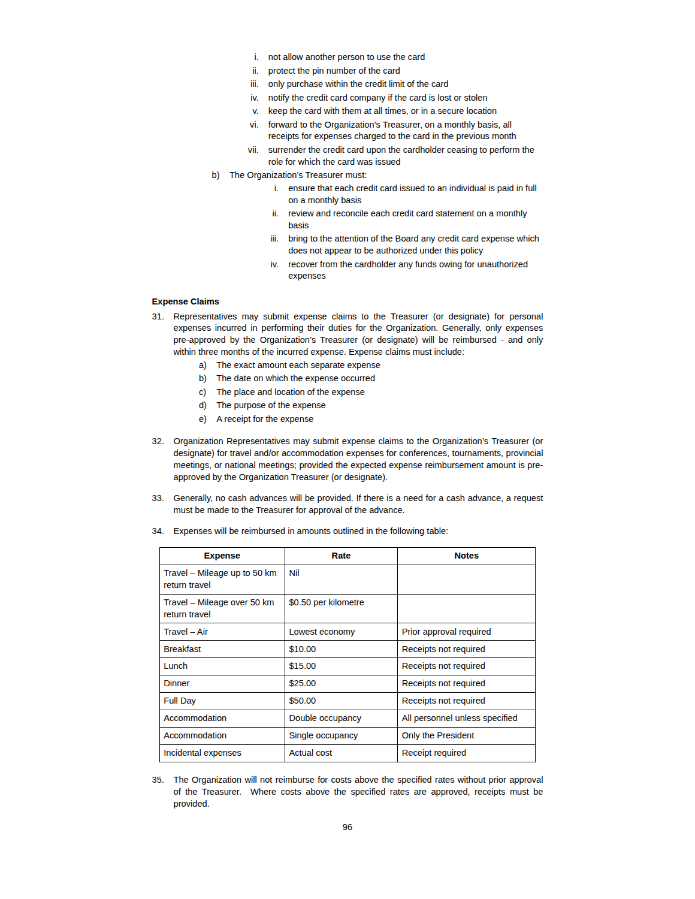i. not allow another person to use the card
ii. protect the pin number of the card
iii. only purchase within the credit limit of the card
iv. notify the credit card company if the card is lost or stolen
v. keep the card with them at all times, or in a secure location
vi. forward to the Organization’s Treasurer, on a monthly basis, all receipts for expenses charged to the card in the previous month
vii. surrender the credit card upon the cardholder ceasing to perform the role for which the card was issued
b) The Organization’s Treasurer must:
i. ensure that each credit card issued to an individual is paid in full on a monthly basis
ii. review and reconcile each credit card statement on a monthly basis
iii. bring to the attention of the Board any credit card expense which does not appear to be authorized under this policy
iv. recover from the cardholder any funds owing for unauthorized expenses
Expense Claims
31. Representatives may submit expense claims to the Treasurer (or designate) for personal expenses incurred in performing their duties for the Organization. Generally, only expenses pre-approved by the Organization’s Treasurer (or designate) will be reimbursed - and only within three months of the incurred expense. Expense claims must include:
a) The exact amount each separate expense
b) The date on which the expense occurred
c) The place and location of the expense
d) The purpose of the expense
e) A receipt for the expense
32. Organization Representatives may submit expense claims to the Organization’s Treasurer (or designate) for travel and/or accommodation expenses for conferences, tournaments, provincial meetings, or national meetings; provided the expected expense reimbursement amount is pre-approved by the Organization Treasurer (or designate).
33. Generally, no cash advances will be provided. If there is a need for a cash advance, a request must be made to the Treasurer for approval of the advance.
34. Expenses will be reimbursed in amounts outlined in the following table:
| Expense | Rate | Notes |
| --- | --- | --- |
| Travel – Mileage up to 50 km return travel | Nil | |
| Travel – Mileage over 50 km return travel | $0.50 per kilometre | |
| Travel – Air | Lowest economy | Prior approval required |
| Breakfast | $10.00 | Receipts not required |
| Lunch | $15.00 | Receipts not required |
| Dinner | $25.00 | Receipts not required |
| Full Day | $50.00 | Receipts not required |
| Accommodation | Double occupancy | All personnel unless specified |
| Accommodation | Single occupancy | Only the President |
| Incidental expenses | Actual cost | Receipt required |
35. The Organization will not reimburse for costs above the specified rates without prior approval of the Treasurer. Where costs above the specified rates are approved, receipts must be provided.
96